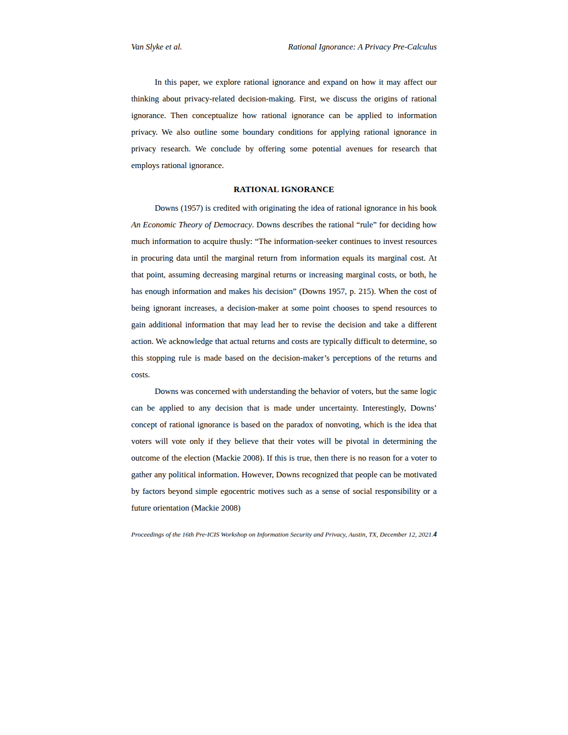Van Slyke et al.
Rational Ignorance: A Privacy Pre-Calculus
In this paper, we explore rational ignorance and expand on how it may affect our thinking about privacy-related decision-making. First, we discuss the origins of rational ignorance. Then conceptualize how rational ignorance can be applied to information privacy. We also outline some boundary conditions for applying rational ignorance in privacy research. We conclude by offering some potential avenues for research that employs rational ignorance.
Rational Ignorance
Downs (1957) is credited with originating the idea of rational ignorance in his book An Economic Theory of Democracy. Downs describes the rational “rule” for deciding how much information to acquire thusly: “The information-seeker continues to invest resources in procuring data until the marginal return from information equals its marginal cost. At that point, assuming decreasing marginal returns or increasing marginal costs, or both, he has enough information and makes his decision” (Downs 1957, p. 215). When the cost of being ignorant increases, a decision-maker at some point chooses to spend resources to gain additional information that may lead her to revise the decision and take a different action. We acknowledge that actual returns and costs are typically difficult to determine, so this stopping rule is made based on the decision-maker’s perceptions of the returns and costs.
Downs was concerned with understanding the behavior of voters, but the same logic can be applied to any decision that is made under uncertainty. Interestingly, Downs’ concept of rational ignorance is based on the paradox of nonvoting, which is the idea that voters will vote only if they believe that their votes will be pivotal in determining the outcome of the election (Mackie 2008). If this is true, then there is no reason for a voter to gather any political information. However, Downs recognized that people can be motivated by factors beyond simple egocentric motives such as a sense of social responsibility or a future orientation (Mackie 2008)
Proceedings of the 16th Pre-ICIS Workshop on Information Security and Privacy, Austin, TX, December 12, 2021.
4